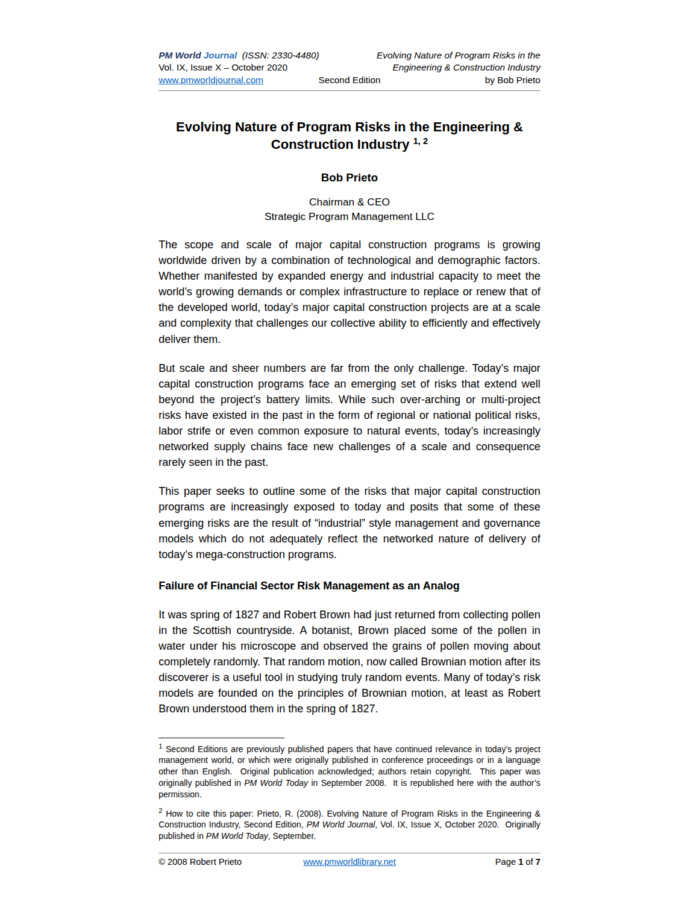| PM World Journal (ISSN: 2330-4480) | Evolving Nature of Program Risks in the |
| Vol. IX, Issue X – October 2020 | Engineering & Construction Industry |
| www.pmworldjournal.com | Second Edition | by Bob Prieto |
Evolving Nature of Program Risks in the Engineering & Construction Industry 1, 2
Bob Prieto
Chairman & CEO
Strategic Program Management LLC
The scope and scale of major capital construction programs is growing worldwide driven by a combination of technological and demographic factors. Whether manifested by expanded energy and industrial capacity to meet the world’s growing demands or complex infrastructure to replace or renew that of the developed world, today’s major capital construction projects are at a scale and complexity that challenges our collective ability to efficiently and effectively deliver them.
But scale and sheer numbers are far from the only challenge. Today’s major capital construction programs face an emerging set of risks that extend well beyond the project’s battery limits. While such over-arching or multi-project risks have existed in the past in the form of regional or national political risks, labor strife or even common exposure to natural events, today’s increasingly networked supply chains face new challenges of a scale and consequence rarely seen in the past.
This paper seeks to outline some of the risks that major capital construction programs are increasingly exposed to today and posits that some of these emerging risks are the result of “industrial” style management and governance models which do not adequately reflect the networked nature of delivery of today’s mega-construction programs.
Failure of Financial Sector Risk Management as an Analog
It was spring of 1827 and Robert Brown had just returned from collecting pollen in the Scottish countryside. A botanist, Brown placed some of the pollen in water under his microscope and observed the grains of pollen moving about completely randomly. That random motion, now called Brownian motion after its discoverer is a useful tool in studying truly random events. Many of today’s risk models are founded on the principles of Brownian motion, at least as Robert Brown understood them in the spring of 1827.
1 Second Editions are previously published papers that have continued relevance in today’s project management world, or which were originally published in conference proceedings or in a language other than English. Original publication acknowledged; authors retain copyright. This paper was originally published in PM World Today in September 2008. It is republished here with the author’s permission.
2 How to cite this paper: Prieto, R. (2008). Evolving Nature of Program Risks in the Engineering & Construction Industry, Second Edition, PM World Journal, Vol. IX, Issue X, October 2020. Originally published in PM World Today, September.
| © 2008 Robert Prieto | www.pmworldlibrary.net | Page 1 of 7 |